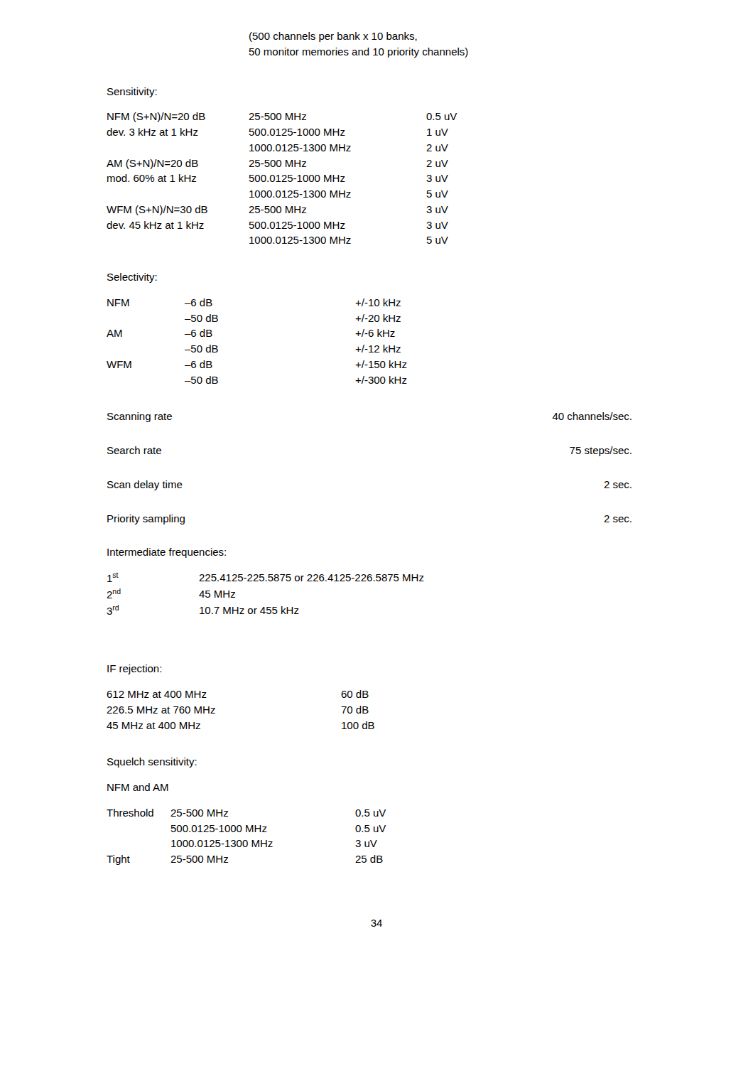(500 channels per bank x 10 banks,
50 monitor memories and 10 priority channels)
Sensitivity:
| NFM (S+N)/N=20 dB | 25-500 MHz | 0.5 uV |
| dev. 3 kHz at 1 kHz | 500.0125-1000 MHz | 1 uV |
| | 1000.0125-1300 MHz | 2 uV |
| AM (S+N)/N=20 dB | 25-500 MHz | 2 uV |
| mod. 60% at 1 kHz | 500.0125-1000 MHz | 3 uV |
| | 1000.0125-1300 MHz | 5 uV |
| WFM (S+N)/N=30 dB | 25-500 MHz | 3 uV |
| dev. 45 kHz at 1 kHz | 500.0125-1000 MHz | 3 uV |
| | 1000.0125-1300 MHz | 5 uV |
Selectivity:
| NFM | –6 dB | +/-10 kHz |
| | –50 dB | +/-20 kHz |
| AM | –6 dB | +/-6 kHz |
| | –50 dB | +/-12 kHz |
| WFM | –6 dB | +/-150 kHz |
| | –50 dB | +/-300 kHz |
Scanning rate 40 channels/sec.
Search rate 75 steps/sec.
Scan delay time 2 sec.
Priority sampling 2 sec.
Intermediate frequencies:
| 1 st | 225.4125-225.5875 or 226.4125-226.5875 MHz |
| 2 nd | 45 MHz |
| 3 rd | 10.7 MHz or 455 kHz |
IF rejection:
| 612 MHz at 400 MHz | 60 dB |
| 226.5 MHz at 760 MHz | 70 dB |
| 45 MHz at 400 MHz | 100 dB |
Squelch sensitivity:
NFM and AM
| Threshold | 25-500 MHz | 0.5 uV |
| | 500.0125-1000 MHz | 0.5 uV |
| | 1000.0125-1300 MHz | 3 uV |
| Tight | 25-500 MHz | 25 dB |
34